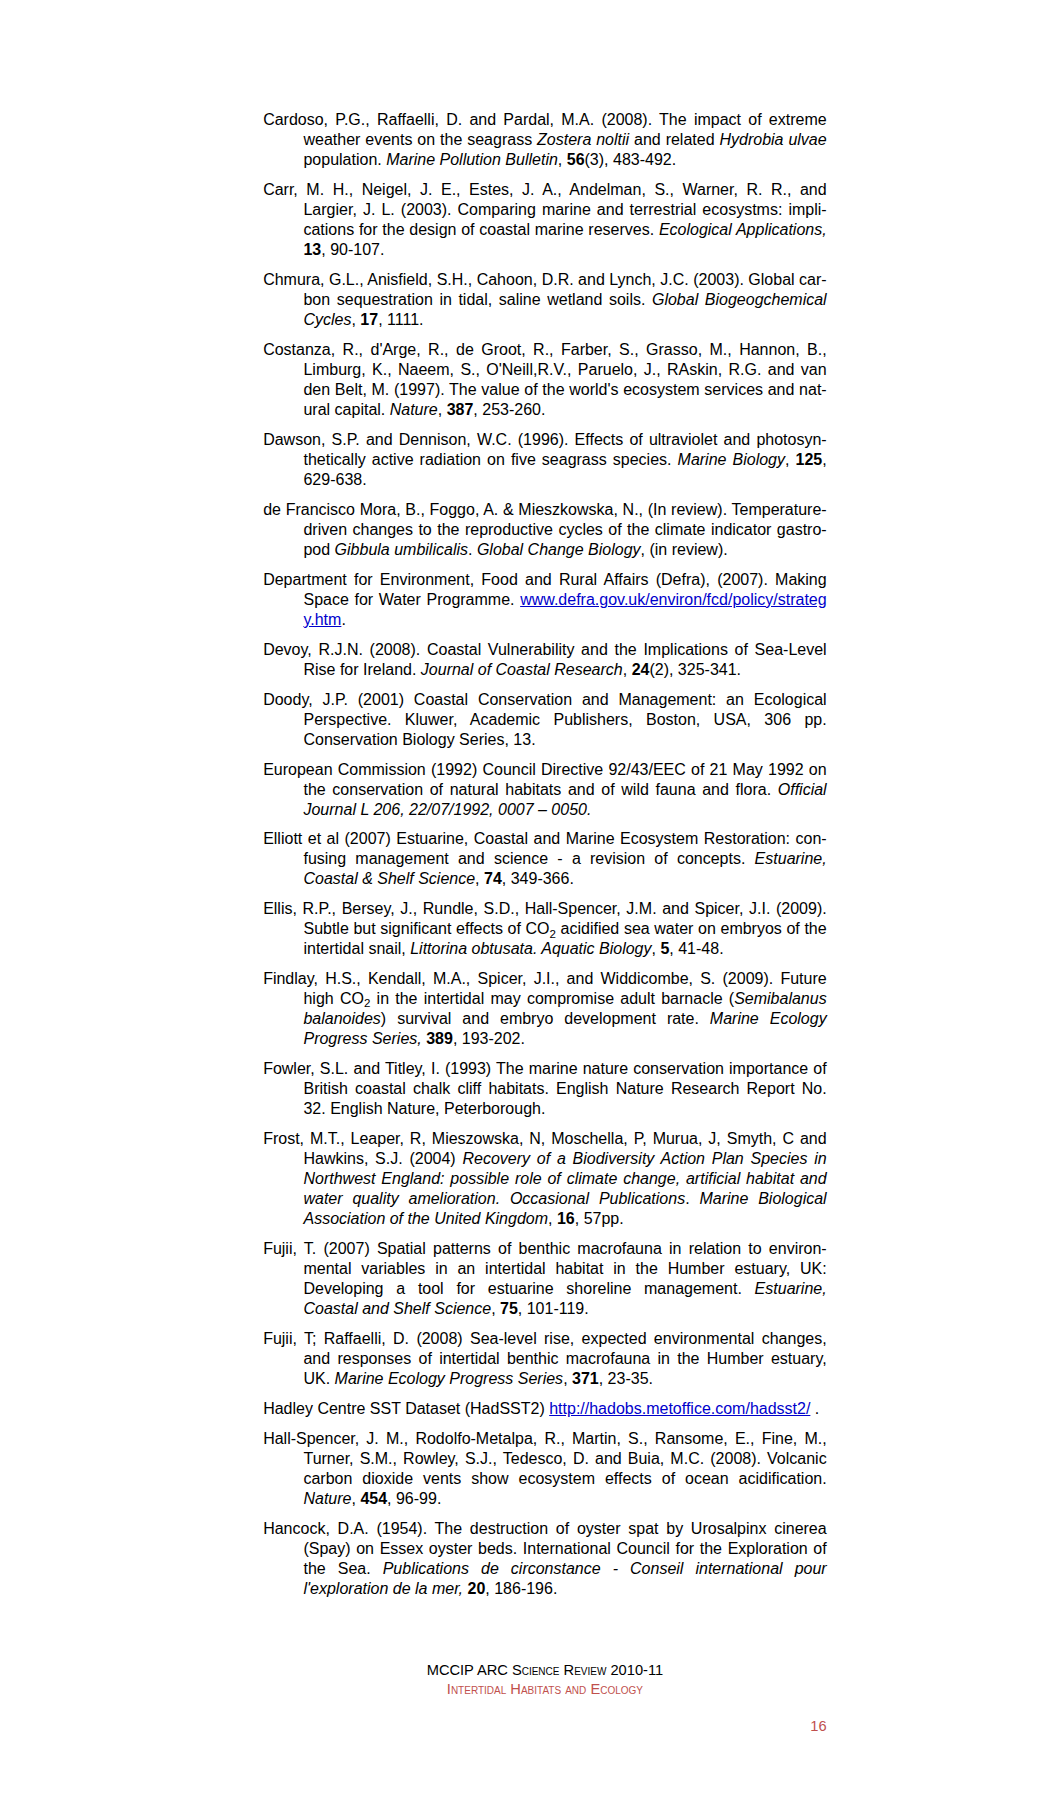Cardoso, P.G., Raffaelli, D. and Pardal, M.A. (2008). The impact of extreme weather events on the seagrass Zostera noltii and related Hydrobia ulvae population. Marine Pollution Bulletin, 56(3), 483-492.
Carr, M. H., Neigel, J. E., Estes, J. A., Andelman, S., Warner, R. R., and Largier, J. L. (2003). Comparing marine and terrestrial ecosystms: implications for the design of coastal marine reserves. Ecological Applications, 13, 90-107.
Chmura, G.L., Anisfield, S.H., Cahoon, D.R. and Lynch, J.C. (2003). Global carbon sequestration in tidal, saline wetland soils. Global Biogeogchemical Cycles, 17, 1111.
Costanza, R., d'Arge, R., de Groot, R., Farber, S., Grasso, M., Hannon, B., Limburg, K., Naeem, S., O'Neill,R.V., Paruelo, J., RAskin, R.G. and van den Belt, M. (1997). The value of the world's ecosystem services and natural capital. Nature, 387, 253-260.
Dawson, S.P. and Dennison, W.C. (1996). Effects of ultraviolet and photosynthetically active radiation on five seagrass species. Marine Biology, 125, 629-638.
de Francisco Mora, B., Foggo, A. & Mieszkowska, N., (In review). Temperature-driven changes to the reproductive cycles of the climate indicator gastropod Gibbula umbilicalis. Global Change Biology, (in review).
Department for Environment, Food and Rural Affairs (Defra), (2007). Making Space for Water Programme. www.defra.gov.uk/environ/fcd/policy/strategy.htm.
Devoy, R.J.N. (2008). Coastal Vulnerability and the Implications of Sea-Level Rise for Ireland. Journal of Coastal Research, 24(2), 325-341.
Doody, J.P. (2001) Coastal Conservation and Management: an Ecological Perspective. Kluwer, Academic Publishers, Boston, USA, 306 pp. Conservation Biology Series, 13.
European Commission (1992) Council Directive 92/43/EEC of 21 May 1992 on the conservation of natural habitats and of wild fauna and flora. Official Journal L 206, 22/07/1992, 0007 – 0050.
Elliott et al (2007) Estuarine, Coastal and Marine Ecosystem Restoration: confusing management and science - a revision of concepts. Estuarine, Coastal & Shelf Science, 74, 349-366.
Ellis, R.P., Bersey, J., Rundle, S.D., Hall-Spencer, J.M. and Spicer, J.I. (2009). Subtle but significant effects of CO2 acidified sea water on embryos of the intertidal snail, Littorina obtusata. Aquatic Biology, 5, 41-48.
Findlay, H.S., Kendall, M.A., Spicer, J.I., and Widdicombe, S. (2009). Future high CO2 in the intertidal may compromise adult barnacle (Semibalanus balanoides) survival and embryo development rate. Marine Ecology Progress Series, 389, 193-202.
Fowler, S.L. and Titley, I. (1993) The marine nature conservation importance of British coastal chalk cliff habitats. English Nature Research Report No. 32. English Nature, Peterborough.
Frost, M.T., Leaper, R, Mieszowska, N, Moschella, P, Murua, J, Smyth, C and Hawkins, S.J. (2004) Recovery of a Biodiversity Action Plan Species in Northwest England: possible role of climate change, artificial habitat and water quality amelioration. Occasional Publications. Marine Biological Association of the United Kingdom, 16, 57pp.
Fujii, T. (2007) Spatial patterns of benthic macrofauna in relation to environmental variables in an intertidal habitat in the Humber estuary, UK: Developing a tool for estuarine shoreline management. Estuarine, Coastal and Shelf Science, 75, 101-119.
Fujii, T; Raffaelli, D. (2008) Sea-level rise, expected environmental changes, and responses of intertidal benthic macrofauna in the Humber estuary, UK. Marine Ecology Progress Series, 371, 23-35.
Hadley Centre SST Dataset (HadSST2) http://hadobs.metoffice.com/hadsst2/ .
Hall-Spencer, J. M., Rodolfo-Metalpa, R., Martin, S., Ransome, E., Fine, M., Turner, S.M., Rowley, S.J., Tedesco, D. and Buia, M.C. (2008). Volcanic carbon dioxide vents show ecosystem effects of ocean acidification. Nature, 454, 96-99.
Hancock, D.A. (1954). The destruction of oyster spat by Urosalpinx cinerea (Spay) on Essex oyster beds. International Council for the Exploration of the Sea. Publications de circonstance - Conseil international pour l'exploration de la mer, 20, 186-196.
MCCIP ARC Science Review 2010-11
Intertidal Habitats and Ecology
16